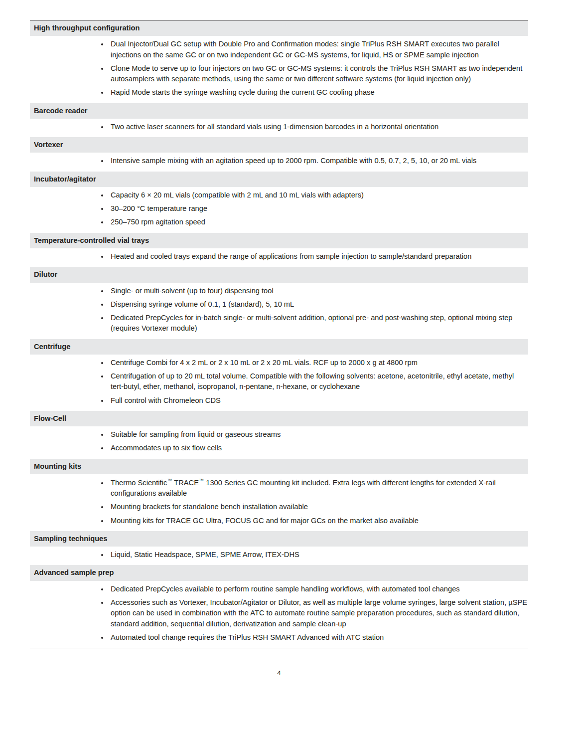| High throughput configuration |
| | Dual Injector/Dual GC setup with Double Pro and Confirmation modes: single TriPlus RSH SMART executes two parallel injections on the same GC or on two independent GC or GC-MS systems, for liquid, HS or SPME sample injection Clone Mode to serve up to four injectors on two GC or GC-MS systems: it controls the TriPlus RSH SMART as two independent autosamplers with separate methods, using the same or two different software systems (for liquid injection only) Rapid Mode starts the syringe washing cycle during the current GC cooling phase |
| Barcode reader |
| | Two active laser scanners for all standard vials using 1-dimension barcodes in a horizontal orientation |
| Vortexer |
| | Intensive sample mixing with an agitation speed up to 2000 rpm. Compatible with 0.5, 0.7, 2, 5, 10, or 20 mL vials |
| Incubator/agitator |
| | Capacity 6 × 20 mL vials (compatible with 2 mL and 10 mL vials with adapters) 30–200 °C temperature range 250–750 rpm agitation speed |
| Temperature-controlled vial trays |
| | Heated and cooled trays expand the range of applications from sample injection to sample/standard preparation |
| Dilutor |
| | Single- or multi-solvent (up to four) dispensing tool Dispensing syringe volume of 0.1, 1 (standard), 5, 10 mL Dedicated PrepCycles for in-batch single- or multi-solvent addition, optional pre- and post-washing step, optional mixing step (requires Vortexer module) |
| Centrifuge |
| | Centrifuge Combi for 4 x 2 mL or 2 x 10 mL or 2 x 20 mL vials. RCF up to 2000 x g at 4800 rpm Centrifugation of up to 20 mL total volume. Compatible with the following solvents: acetone, acetonitrile, ethyl acetate, methyl tert-butyl, ether, methanol, isopropanol, n-pentane, n-hexane, or cyclohexane Full control with Chromeleon CDS |
| Flow-Cell |
| | Suitable for sampling from liquid or gaseous streams Accommodates up to six flow cells |
| Mounting kits |
| | Thermo Scientific ™ TRACE ™ 1300 Series GC mounting kit included. Extra legs with different lengths for extended X-rail configurations available Mounting brackets for standalone bench installation available Mounting kits for TRACE GC Ultra, FOCUS GC and for major GCs on the market also available |
| Sampling techniques |
| | Liquid, Static Headspace, SPME, SPME Arrow, ITEX-DHS |
| Advanced sample prep |
| | Dedicated PrepCycles available to perform routine sample handling workflows, with automated tool changes Accessories such as Vortexer, Incubator/Agitator or Dilutor, as well as multiple large volume syringes, large solvent station, µSPE option can be used in combination with the ATC to automate routine sample preparation procedures, such as standard dilution, standard addition, sequential dilution, derivatization and sample clean-up Automated tool change requires the TriPlus RSH SMART Advanced with ATC station |
4